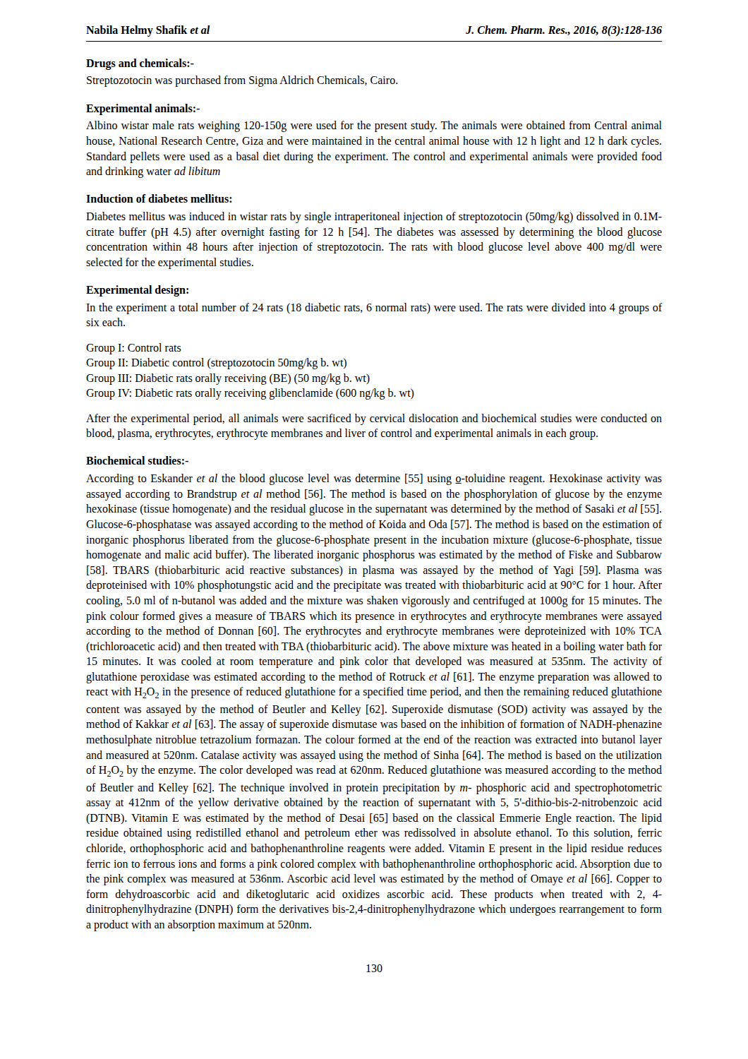Nabila Helmy Shafik et al J. Chem. Pharm. Res., 2016, 8(3):128-136
Drugs and chemicals:-
Streptozotocin was purchased from Sigma Aldrich Chemicals, Cairo.
Experimental animals:-
Albino wistar male rats weighing 120-150g were used for the present study. The animals were obtained from Central animal house, National Research Centre, Giza and were maintained in the central animal house with 12 h light and 12 h dark cycles. Standard pellets were used as a basal diet during the experiment. The control and experimental animals were provided food and drinking water ad libitum
Induction of diabetes mellitus:
Diabetes mellitus was induced in wistar rats by single intraperitoneal injection of streptozotocin (50mg/kg) dissolved in 0.1M-citrate buffer (pH 4.5) after overnight fasting for 12 h [54]. The diabetes was assessed by determining the blood glucose concentration within 48 hours after injection of streptozotocin. The rats with blood glucose level above 400 mg/dl were selected for the experimental studies.
Experimental design:
In the experiment a total number of 24 rats (18 diabetic rats, 6 normal rats) were used. The rats were divided into 4 groups of six each.
Group I: Control rats
Group II: Diabetic control (streptozotocin 50mg/kg b. wt)
Group III: Diabetic rats orally receiving (BE) (50 mg/kg b. wt)
Group IV: Diabetic rats orally receiving glibenclamide (600 ng/kg b. wt)
After the experimental period, all animals were sacrificed by cervical dislocation and biochemical studies were conducted on blood, plasma, erythrocytes, erythrocyte membranes and liver of control and experimental animals in each group.
Biochemical studies:-
According to Eskander et al the blood glucose level was determine [55] using o-toluidine reagent. Hexokinase activity was assayed according to Brandstrup et al method [56]. The method is based on the phosphorylation of glucose by the enzyme hexokinase (tissue homogenate) and the residual glucose in the supernatant was determined by the method of Sasaki et al [55]. Glucose-6-phosphatase was assayed according to the method of Koida and Oda [57]. The method is based on the estimation of inorganic phosphorus liberated from the glucose-6-phosphate present in the incubation mixture (glucose-6-phosphate, tissue homogenate and malic acid buffer). The liberated inorganic phosphorus was estimated by the method of Fiske and Subbarow [58]. TBARS (thiobarbituric acid reactive substances) in plasma was assayed by the method of Yagi [59]. Plasma was deproteinised with 10% phosphotungstic acid and the precipitate was treated with thiobarbituric acid at 90°C for 1 hour. After cooling, 5.0 ml of n-butanol was added and the mixture was shaken vigorously and centrifuged at 1000g for 15 minutes. The pink colour formed gives a measure of TBARS which its presence in erythrocytes and erythrocyte membranes were assayed according to the method of Donnan [60]. The erythrocytes and erythrocyte membranes were deproteinized with 10% TCA (trichloroacetic acid) and then treated with TBA (thiobarbituric acid). The above mixture was heated in a boiling water bath for 15 minutes. It was cooled at room temperature and pink color that developed was measured at 535nm. The activity of glutathione peroxidase was estimated according to the method of Rotruck et al [61]. The enzyme preparation was allowed to react with H2O2 in the presence of reduced glutathione for a specified time period, and then the remaining reduced glutathione content was assayed by the method of Beutler and Kelley [62]. Superoxide dismutase (SOD) activity was assayed by the method of Kakkar et al [63]. The assay of superoxide dismutase was based on the inhibition of formation of NADH-phenazine methosulphate nitroblue tetrazolium formazan. The colour formed at the end of the reaction was extracted into butanol layer and measured at 520nm. Catalase activity was assayed using the method of Sinha [64]. The method is based on the utilization of H2O2 by the enzyme. The color developed was read at 620nm. Reduced glutathione was measured according to the method of Beutler and Kelley [62]. The technique involved in protein precipitation by m- phosphoric acid and spectrophotometric assay at 412nm of the yellow derivative obtained by the reaction of supernatant with 5, 5'-dithio-bis-2-nitrobenzoic acid (DTNB). Vitamin E was estimated by the method of Desai [65] based on the classical Emmerie Engle reaction. The lipid residue obtained using redistilled ethanol and petroleum ether was redissolved in absolute ethanol. To this solution, ferric chloride, orthophosphoric acid and bathophenanthroline reagents were added. Vitamin E present in the lipid residue reduces ferric ion to ferrous ions and forms a pink colored complex with bathophenanthroline orthophosphoric acid. Absorption due to the pink complex was measured at 536nm. Ascorbic acid level was estimated by the method of Omaye et al [66]. Copper to form dehydroascorbic acid and diketoglutaric acid oxidizes ascorbic acid. These products when treated with 2, 4-dinitrophenylhydrazine (DNPH) form the derivatives bis-2,4-dinitrophenylhydrazone which undergoes rearrangement to form a product with an absorption maximum at 520nm.
130